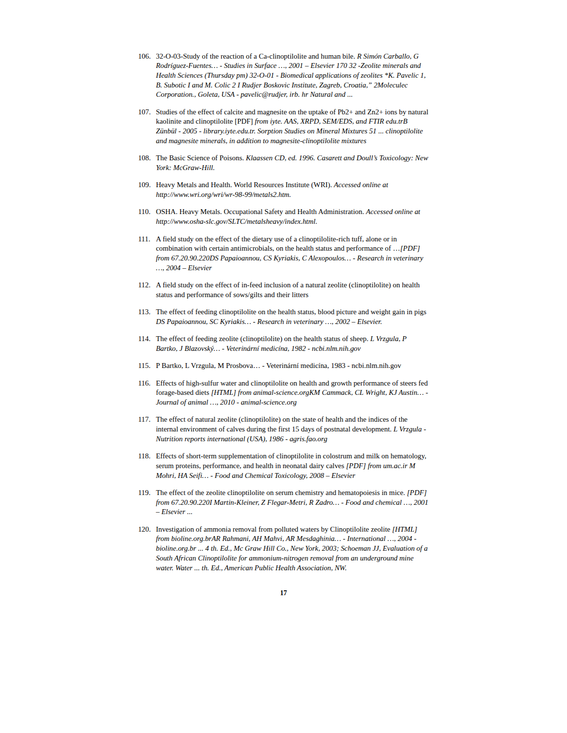106. 32-O-03-Study of the reaction of a Ca-clinoptilolite and human bile. R Simón Carballo, G Rodríguez-Fuentes… - Studies in Surface …, 2001 – Elsevier 170 32 -Zeolite minerals and Health Sciences (Thursday pm) 32-O-01 - Biomedical applications of zeolites *K. Pavelic 1, B. Subotic I and M. Colic 2 I Rudjer Boskovic Institute, Zagreb, Croatia,” 2Moleculec Corporation., Goleta, USA - pavelic@rudjer, irb. hr Natural and ...
107. Studies of the effect of calcite and magnesite on the uptake of Pb2+ and Zn2+ ions by natural kaolinite and clinoptilolite [PDF] from iyte. AAS, XRPD, SEM/EDS, and FTIR edu.trB Zünbül - 2005 - library.iyte.edu.tr. Sorption Studies on Mineral Mixtures 51 ... clinoptilolite and magnesite minerals, in addition to magnesite-clinoptilolite mixtures
108. The Basic Science of Poisons. Klaassen CD, ed. 1996. Casarett and Doull’s Toxicology: New York: McGraw-Hill.
109. Heavy Metals and Health. World Resources Institute (WRI). Accessed online at http://www.wri.org/wri/wr-98-99/metals2.htm.
110. OSHA. Heavy Metals. Occupational Safety and Health Administration. Accessed online at http://www.osha-slc.gov/SLTC/metalsheavy/index.html.
111. A field study on the effect of the dietary use of a clinoptilolite-rich tuff, alone or in combination with certain antimicrobials, on the health status and performance of …[PDF] from 67.20.90.220DS Papaioannou, CS Kyriakis, C Alexopoulos… - Research in veterinary …, 2004 – Elsevier
112. A field study on the effect of in-feed inclusion of a natural zeolite (clinoptilolite) on health status and performance of sows/gilts and their litters
113. The effect of feeding clinoptilolite on the health status, blood picture and weight gain in pigs DS Papaioannou, SC Kyriakis… - Research in veterinary …, 2002 – Elsevier.
114. The effect of feeding zeolite (clinoptilolite) on the health status of sheep. L Vrzgula, P Bartko, J Blazovský… - Veterinární medicína, 1982 - ncbi.nlm.nih.gov
115. P Bartko, L Vrzgula, M Prosbova… - Veterinární medicína, 1983 - ncbi.nlm.nih.gov
116. Effects of high-sulfur water and clinoptilolite on health and growth performance of steers fed forage-based diets [HTML] from animal-science.orgKM Cammack, CL Wright, KJ Austin… - Journal of animal …, 2010 - animal-science.org
117. The effect of natural zeolite (clinoptilolite) on the state of health and the indices of the internal environment of calves during the first 15 days of postnatal development. L Vrzgula - Nutrition reports international (USA), 1986 - agris.fao.org
118. Effects of short-term supplementation of clinoptilolite in colostrum and milk on hematology, serum proteins, performance, and health in neonatal dairy calves [PDF] from um.ac.ir M Mohri, HA Seifi… - Food and Chemical Toxicology, 2008 – Elsevier
119. The effect of the zeolite clinoptilolite on serum chemistry and hematopoiesis in mice. [PDF] from 67.20.90.220I Martin-Kleiner, Z Flegar-Metri, R Zadro… - Food and chemical …, 2001 – Elsevier ...
120. Investigation of ammonia removal from polluted waters by Clinoptilolite zeolite [HTML] from bioline.org.brAR Rahmani, AH Mahvi, AR Mesdaghinia… - International …, 2004 - bioline.org.br ... 4 th. Ed., Mc Graw Hill Co., New York, 2003; Schoeman JJ, Evaluation of a South African Clinoptilolite for ammonium-nitrogen removal from an underground mine water. Water ... th. Ed., American Public Health Association, NW.
17